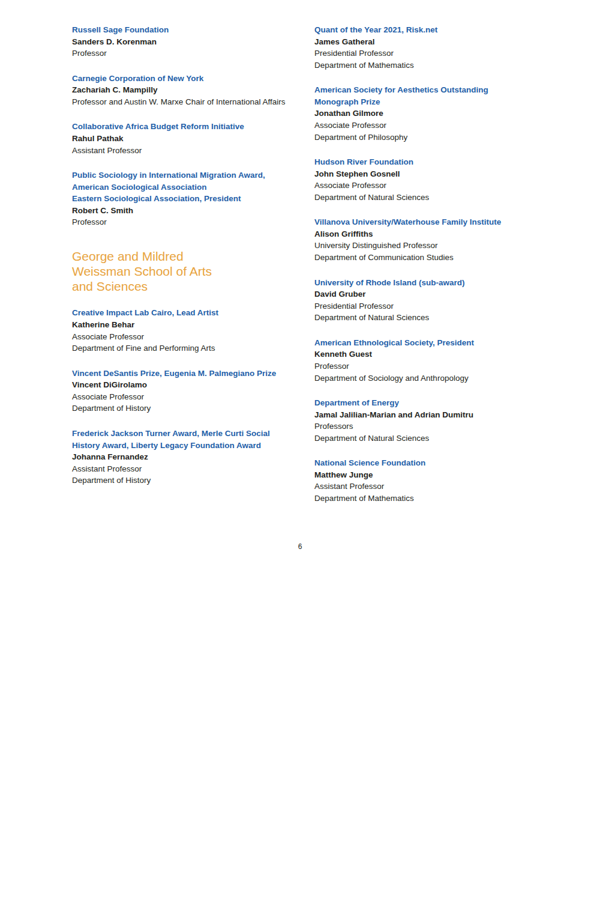Russell Sage Foundation
Sanders D. Korenman
Professor
Carnegie Corporation of New York
Zachariah C. Mampilly
Professor and Austin W. Marxe Chair of International Affairs
Collaborative Africa Budget Reform Initiative
Rahul Pathak
Assistant Professor
Public Sociology in International Migration Award, American Sociological Association
Eastern Sociological Association, President
Robert C. Smith
Professor
George and Mildred
Weissman School of Arts
and Sciences
Creative Impact Lab Cairo, Lead Artist
Katherine Behar
Associate Professor
Department of Fine and Performing Arts
Vincent DeSantis Prize, Eugenia M. Palmegiano Prize
Vincent DiGirolamo
Associate Professor
Department of History
Frederick Jackson Turner Award, Merle Curti Social History Award, Liberty Legacy Foundation Award
Johanna Fernandez
Assistant Professor
Department of History
Quant of the Year 2021, Risk.net
James Gatheral
Presidential Professor
Department of Mathematics
American Society for Aesthetics Outstanding Monograph Prize
Jonathan Gilmore
Associate Professor
Department of Philosophy
Hudson River Foundation
John Stephen Gosnell
Associate Professor
Department of Natural Sciences
Villanova University/Waterhouse Family Institute
Alison Griffiths
University Distinguished Professor
Department of Communication Studies
University of Rhode Island (sub-award)
David Gruber
Presidential Professor
Department of Natural Sciences
American Ethnological Society, President
Kenneth Guest
Professor
Department of Sociology and Anthropology
Department of Energy
Jamal Jalilian-Marian and Adrian Dumitru
Professors
Department of Natural Sciences
National Science Foundation
Matthew Junge
Assistant Professor
Department of Mathematics
6